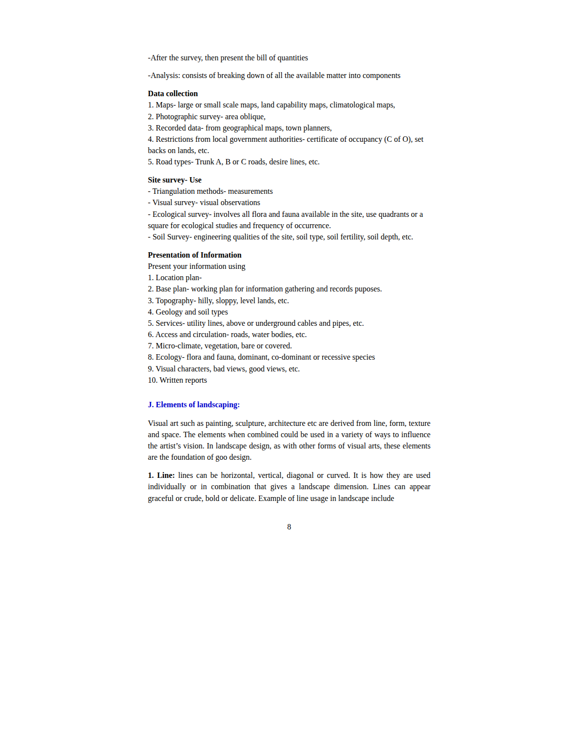-After the survey, then present the bill of quantities
-Analysis: consists of breaking down of all the available matter into components
Data collection
1. Maps- large or small scale maps, land capability maps, climatological maps,
2. Photographic survey- area oblique,
3. Recorded data- from geographical maps, town planners,
4. Restrictions from local government authorities- certificate of occupancy (C of O), set backs on lands, etc.
5. Road types- Trunk A, B or C roads, desire lines, etc.
Site survey- Use
- Triangulation methods- measurements
- Visual survey- visual observations
- Ecological survey- involves all flora and fauna available in the site, use quadrants or a square for ecological studies and frequency of occurrence.
- Soil Survey- engineering qualities of the site, soil type, soil fertility, soil depth, etc.
Presentation of Information
Present your information using
1. Location plan-
2. Base plan- working plan for information gathering and records puposes.
3. Topography- hilly, sloppy, level lands, etc.
4. Geology and soil types
5. Services- utility lines, above or underground cables and pipes, etc.
6. Access and circulation- roads, water bodies, etc.
7. Micro-climate, vegetation, bare or covered.
8. Ecology- flora and fauna, dominant, co-dominant or recessive species
9. Visual characters, bad views, good views, etc.
10. Written reports
J. Elements of landscaping:
Visual art such as painting, sculpture, architecture etc are derived from line, form, texture and space. The elements when combined could be used in a variety of ways to influence the artist’s vision. In landscape design, as with other forms of visual arts, these elements are the foundation of goo design.
1. Line: lines can be horizontal, vertical, diagonal or curved. It is how they are used individually or in combination that gives a landscape dimension. Lines can appear graceful or crude, bold or delicate. Example of line usage in landscape include
8